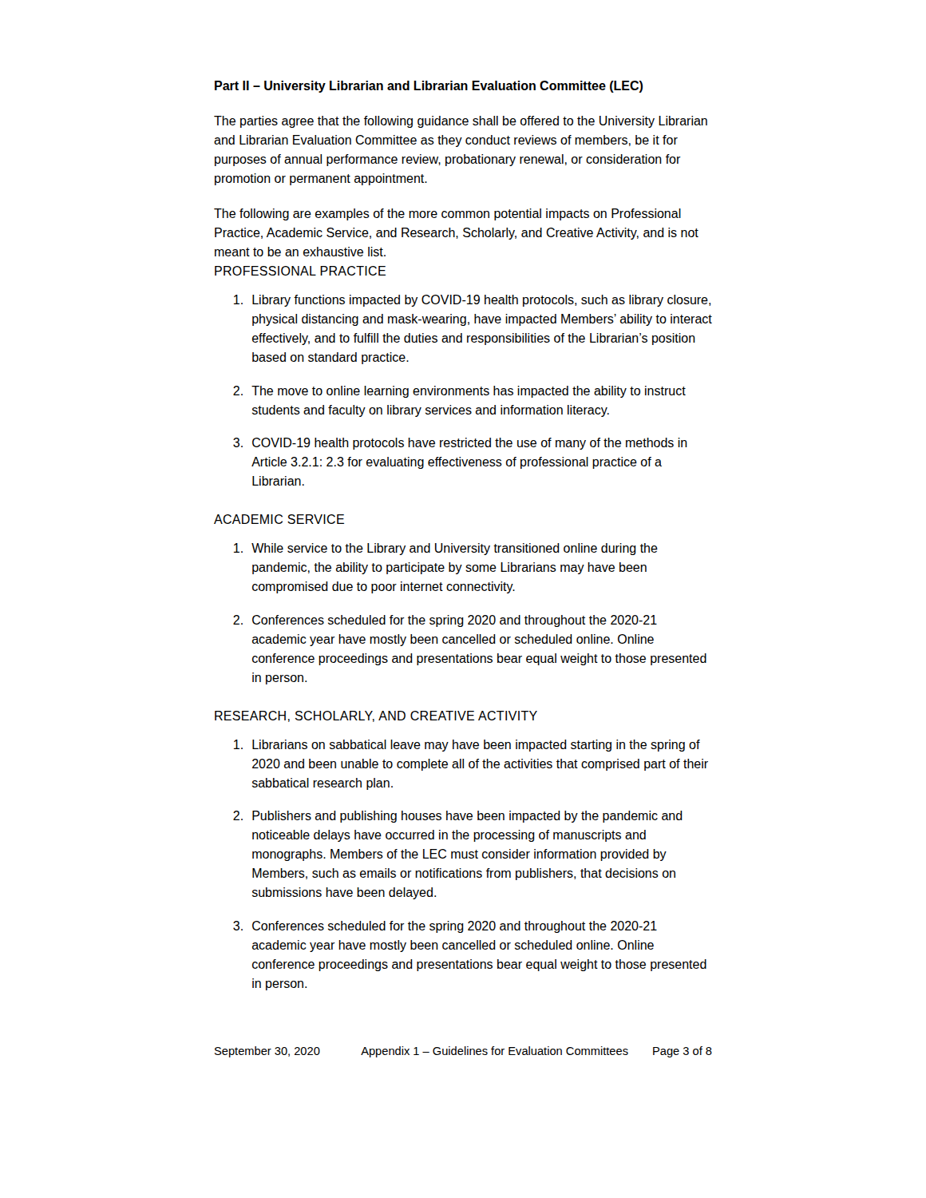Part II – University Librarian and Librarian Evaluation Committee (LEC)
The parties agree that the following guidance shall be offered to the University Librarian and Librarian Evaluation Committee as they conduct reviews of members, be it for purposes of annual performance review, probationary renewal, or consideration for promotion or permanent appointment.
The following are examples of the more common potential impacts on Professional Practice, Academic Service, and Research, Scholarly, and Creative Activity, and is not meant to be an exhaustive list.
PROFESSIONAL PRACTICE
Library functions impacted by COVID-19 health protocols, such as library closure, physical distancing and mask-wearing, have impacted Members’ ability to interact effectively, and to fulfill the duties and responsibilities of the Librarian’s position based on standard practice.
The move to online learning environments has impacted the ability to instruct students and faculty on library services and information literacy.
COVID-19 health protocols have restricted the use of many of the methods in Article 3.2.1: 2.3 for evaluating effectiveness of professional practice of a Librarian.
ACADEMIC SERVICE
While service to the Library and University transitioned online during the pandemic, the ability to participate by some Librarians may have been compromised due to poor internet connectivity.
Conferences scheduled for the spring 2020 and throughout the 2020-21 academic year have mostly been cancelled or scheduled online. Online conference proceedings and presentations bear equal weight to those presented in person.
RESEARCH, SCHOLARLY, AND CREATIVE ACTIVITY
Librarians on sabbatical leave may have been impacted starting in the spring of 2020 and been unable to complete all of the activities that comprised part of their sabbatical research plan.
Publishers and publishing houses have been impacted by the pandemic and noticeable delays have occurred in the processing of manuscripts and monographs. Members of the LEC must consider information provided by Members, such as emails or notifications from publishers, that decisions on submissions have been delayed.
Conferences scheduled for the spring 2020 and throughout the 2020-21 academic year have mostly been cancelled or scheduled online. Online conference proceedings and presentations bear equal weight to those presented in person.
September 30, 2020 Appendix 1 – Guidelines for Evaluation Committees Page 3 of 8